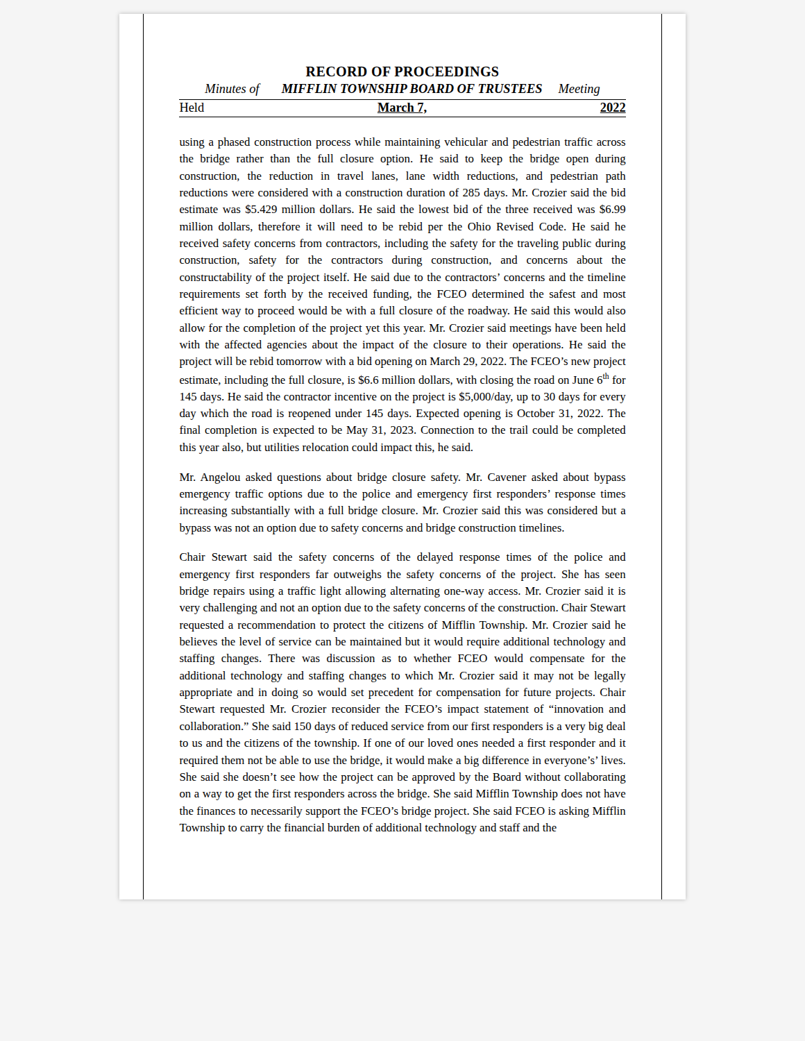RECORD OF PROCEEDINGS
Minutes of MIFFLIN TOWNSHIP BOARD OF TRUSTEES Meeting
Held March 7, 2022
using a phased construction process while maintaining vehicular and pedestrian traffic across the bridge rather than the full closure option. He said to keep the bridge open during construction, the reduction in travel lanes, lane width reductions, and pedestrian path reductions were considered with a construction duration of 285 days. Mr. Crozier said the bid estimate was $5.429 million dollars. He said the lowest bid of the three received was $6.99 million dollars, therefore it will need to be rebid per the Ohio Revised Code. He said he received safety concerns from contractors, including the safety for the traveling public during construction, safety for the contractors during construction, and concerns about the constructability of the project itself. He said due to the contractors’ concerns and the timeline requirements set forth by the received funding, the FCEO determined the safest and most efficient way to proceed would be with a full closure of the roadway. He said this would also allow for the completion of the project yet this year. Mr. Crozier said meetings have been held with the affected agencies about the impact of the closure to their operations. He said the project will be rebid tomorrow with a bid opening on March 29, 2022. The FCEO’s new project estimate, including the full closure, is $6.6 million dollars, with closing the road on June 6th for 145 days. He said the contractor incentive on the project is $5,000/day, up to 30 days for every day which the road is reopened under 145 days. Expected opening is October 31, 2022. The final completion is expected to be May 31, 2023. Connection to the trail could be completed this year also, but utilities relocation could impact this, he said.
Mr. Angelou asked questions about bridge closure safety. Mr. Cavener asked about bypass emergency traffic options due to the police and emergency first responders’ response times increasing substantially with a full bridge closure. Mr. Crozier said this was considered but a bypass was not an option due to safety concerns and bridge construction timelines.
Chair Stewart said the safety concerns of the delayed response times of the police and emergency first responders far outweighs the safety concerns of the project. She has seen bridge repairs using a traffic light allowing alternating one-way access. Mr. Crozier said it is very challenging and not an option due to the safety concerns of the construction. Chair Stewart requested a recommendation to protect the citizens of Mifflin Township. Mr. Crozier said he believes the level of service can be maintained but it would require additional technology and staffing changes. There was discussion as to whether FCEO would compensate for the additional technology and staffing changes to which Mr. Crozier said it may not be legally appropriate and in doing so would set precedent for compensation for future projects. Chair Stewart requested Mr. Crozier reconsider the FCEO’s impact statement of “innovation and collaboration.” She said 150 days of reduced service from our first responders is a very big deal to us and the citizens of the township. If one of our loved ones needed a first responder and it required them not be able to use the bridge, it would make a big difference in everyone’s’ lives. She said she doesn’t see how the project can be approved by the Board without collaborating on a way to get the first responders across the bridge. She said Mifflin Township does not have the finances to necessarily support the FCEO’s bridge project. She said FCEO is asking Mifflin Township to carry the financial burden of additional technology and staff and the